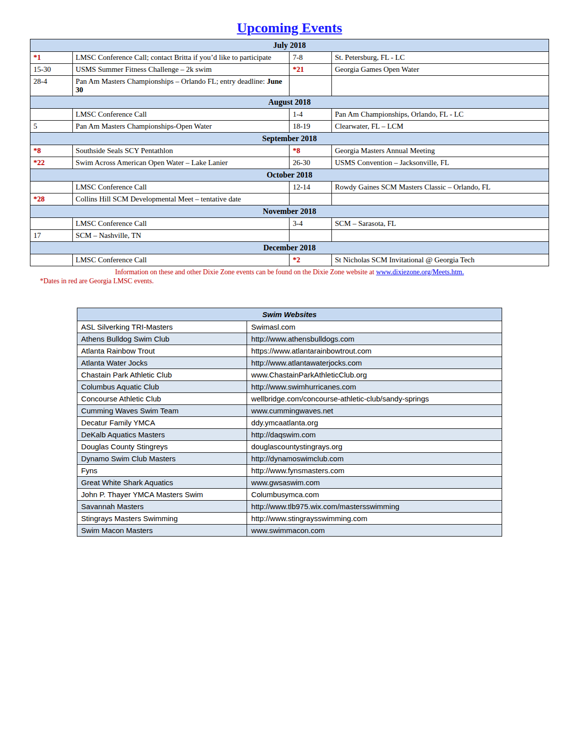Upcoming Events
| July 2018 |
| *1 | LMSC Conference Call; contact Britta if you’d like to participate | 7-8 | St. Petersburg, FL - LC |
| 15-30 | USMS Summer Fitness Challenge – 2k swim | *21 | Georgia Games Open Water |
| 28-4 | Pan Am Masters Championships – Orlando FL; entry deadline: June 30 | | |
| August 2018 |
| | LMSC Conference Call | 1-4 | Pan Am Championships, Orlando, FL - LC |
| 5 | Pan Am Masters Championships-Open Water | 18-19 | Clearwater, FL – LCM |
| September 2018 |
| *8 | Southside Seals SCY Pentathlon | *8 | Georgia Masters Annual Meeting |
| *22 | Swim Across American Open Water – Lake Lanier | 26-30 | USMS Convention – Jacksonville, FL |
| October 2018 |
| | LMSC Conference Call | 12-14 | Rowdy Gaines SCM Masters Classic – Orlando, FL |
| *28 | Collins Hill SCM Developmental Meet – tentative date | | |
| November 2018 |
| | LMSC Conference Call | 3-4 | SCM – Sarasota, FL |
| 17 | SCM – Nashville, TN | | |
| December 2018 |
| | LMSC Conference Call | *2 | St Nicholas SCM Invitational @ Georgia Tech |
Information on these and other Dixie Zone events can be found on the Dixie Zone website at www.dixiezone.org/Meets.htm.
*Dates in red are Georgia LMSC events.
| Swim Websites |
| --- |
| ASL Silverking TRI-Masters | Swimasl.com |
| Athens Bulldog Swim Club | http://www.athensbulldogs.com |
| Atlanta Rainbow Trout | https://www.atlantarainbowtrout.com |
| Atlanta Water Jocks | http://www.atlantawaterjocks.com |
| Chastain Park Athletic Club | www.ChastainParkAthleticClub.org |
| Columbus Aquatic Club | http://www.swimhurricanes.com |
| Concourse Athletic Club | wellbridge.com/concourse-athletic-club/sandy-springs |
| Cumming Waves Swim Team | www.cummingwaves.net |
| Decatur Family YMCA | ddy.ymcaatlanta.org |
| DeKalb Aquatics Masters | http://daqswim.com |
| Douglas County Stingreys | douglascountystingrays.org |
| Dynamo Swim Club Masters | http://dynamoswimclub.com |
| Fyns | http://www.fynsmasters.com |
| Great White Shark Aquatics | www.gwsaswim.com |
| John P. Thayer YMCA Masters Swim | Columbusymca.com |
| Savannah Masters | http://www.tlb975.wix.com/mastersswimming |
| Stingrays Masters Swimming | http://www.stingraysswimming.com |
| Swim Macon Masters | www.swimmacon.com |